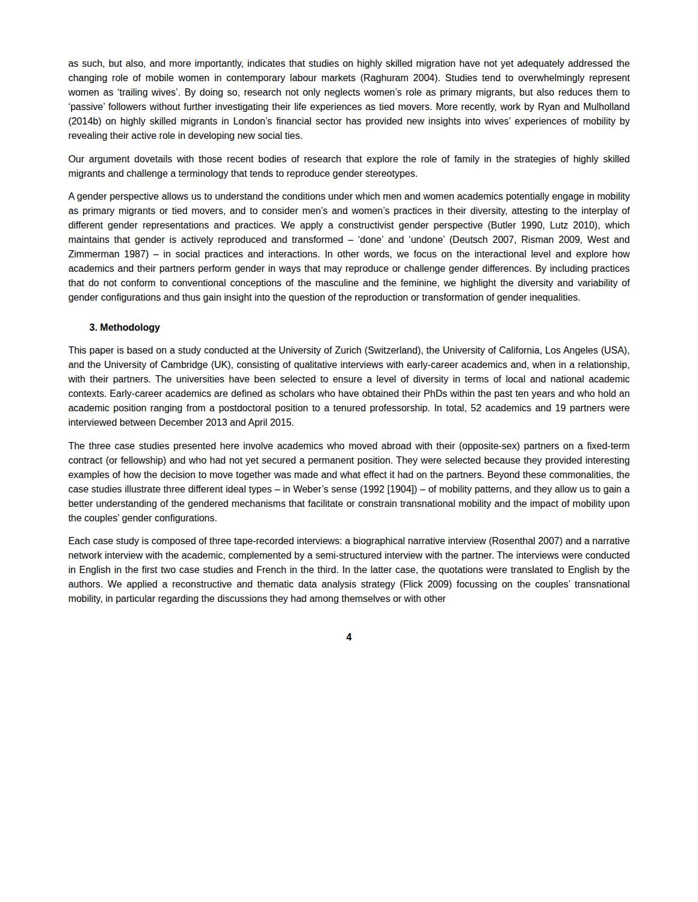as such, but also, and more importantly, indicates that studies on highly skilled migration have not yet adequately addressed the changing role of mobile women in contemporary labour markets (Raghuram 2004). Studies tend to overwhelmingly represent women as ‘trailing wives’. By doing so, research not only neglects women’s role as primary migrants, but also reduces them to ‘passive’ followers without further investigating their life experiences as tied movers. More recently, work by Ryan and Mulholland (2014b) on highly skilled migrants in London’s financial sector has provided new insights into wives’ experiences of mobility by revealing their active role in developing new social ties.
Our argument dovetails with those recent bodies of research that explore the role of family in the strategies of highly skilled migrants and challenge a terminology that tends to reproduce gender stereotypes.
A gender perspective allows us to understand the conditions under which men and women academics potentially engage in mobility as primary migrants or tied movers, and to consider men’s and women’s practices in their diversity, attesting to the interplay of different gender representations and practices. We apply a constructivist gender perspective (Butler 1990, Lutz 2010), which maintains that gender is actively reproduced and transformed – ‘done’ and ‘undone’ (Deutsch 2007, Risman 2009, West and Zimmerman 1987) – in social practices and interactions. In other words, we focus on the interactional level and explore how academics and their partners perform gender in ways that may reproduce or challenge gender differences. By including practices that do not conform to conventional conceptions of the masculine and the feminine, we highlight the diversity and variability of gender configurations and thus gain insight into the question of the reproduction or transformation of gender inequalities.
3. Methodology
This paper is based on a study conducted at the University of Zurich (Switzerland), the University of California, Los Angeles (USA), and the University of Cambridge (UK), consisting of qualitative interviews with early-career academics and, when in a relationship, with their partners. The universities have been selected to ensure a level of diversity in terms of local and national academic contexts. Early-career academics are defined as scholars who have obtained their PhDs within the past ten years and who hold an academic position ranging from a postdoctoral position to a tenured professorship. In total, 52 academics and 19 partners were interviewed between December 2013 and April 2015.
The three case studies presented here involve academics who moved abroad with their (opposite-sex) partners on a fixed-term contract (or fellowship) and who had not yet secured a permanent position. They were selected because they provided interesting examples of how the decision to move together was made and what effect it had on the partners. Beyond these commonalities, the case studies illustrate three different ideal types – in Weber’s sense (1992 [1904]) – of mobility patterns, and they allow us to gain a better understanding of the gendered mechanisms that facilitate or constrain transnational mobility and the impact of mobility upon the couples’ gender configurations.
Each case study is composed of three tape-recorded interviews: a biographical narrative interview (Rosenthal 2007) and a narrative network interview with the academic, complemented by a semi-structured interview with the partner. The interviews were conducted in English in the first two case studies and French in the third. In the latter case, the quotations were translated to English by the authors. We applied a reconstructive and thematic data analysis strategy (Flick 2009) focussing on the couples’ transnational mobility, in particular regarding the discussions they had among themselves or with other
4